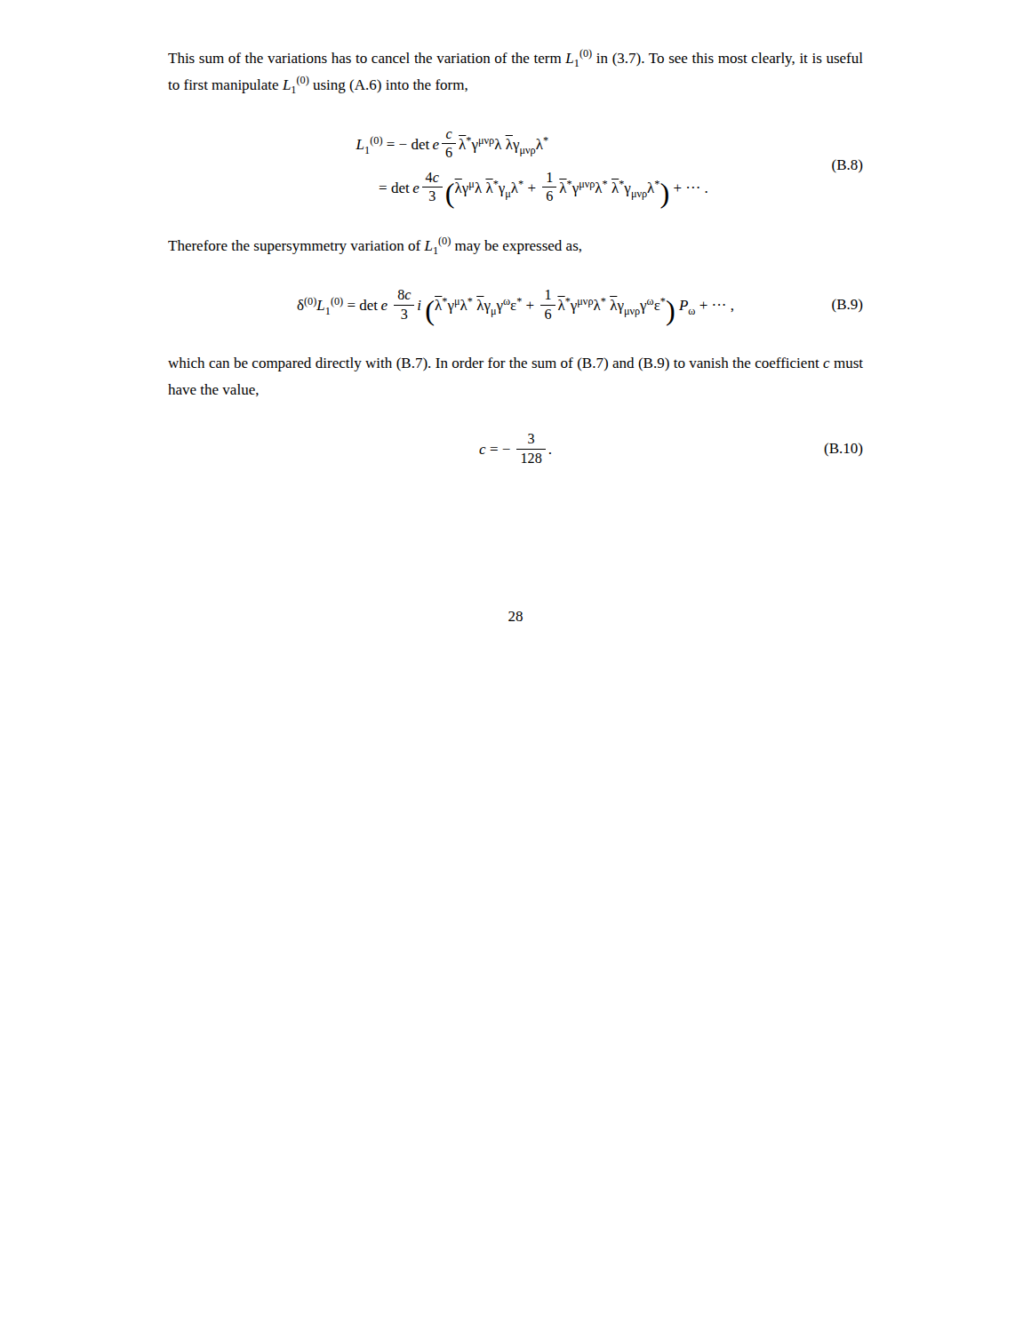This sum of the variations has to cancel the variation of the term L1(0) in (3.7). To see this most clearly, it is useful to first manipulate L1(0) using (A.6) into the form,
L1(0) = − det ec 6 λ*γμνρλ λγμνρλ* = det e 4c 3(λγμλ λ*γμλ* + 16 λ*γμνρλ* λ*γμνρλ*) + ··· .
(B.8)
Therefore the supersymmetry variation of L1(0) may be expressed as,
δ(0)L1(0) = det e 8c 3 i (λ*γμλ* λγμγωε* + 16 λ*γμνρλ* λγμνργωε*) Pω + ··· ,
(B.9)
which can be compared directly with (B.7). In order for the sum of (B.7) and (B.9) to vanish the coefficient c must have the value,
c = − 3128.
(B.10)
28